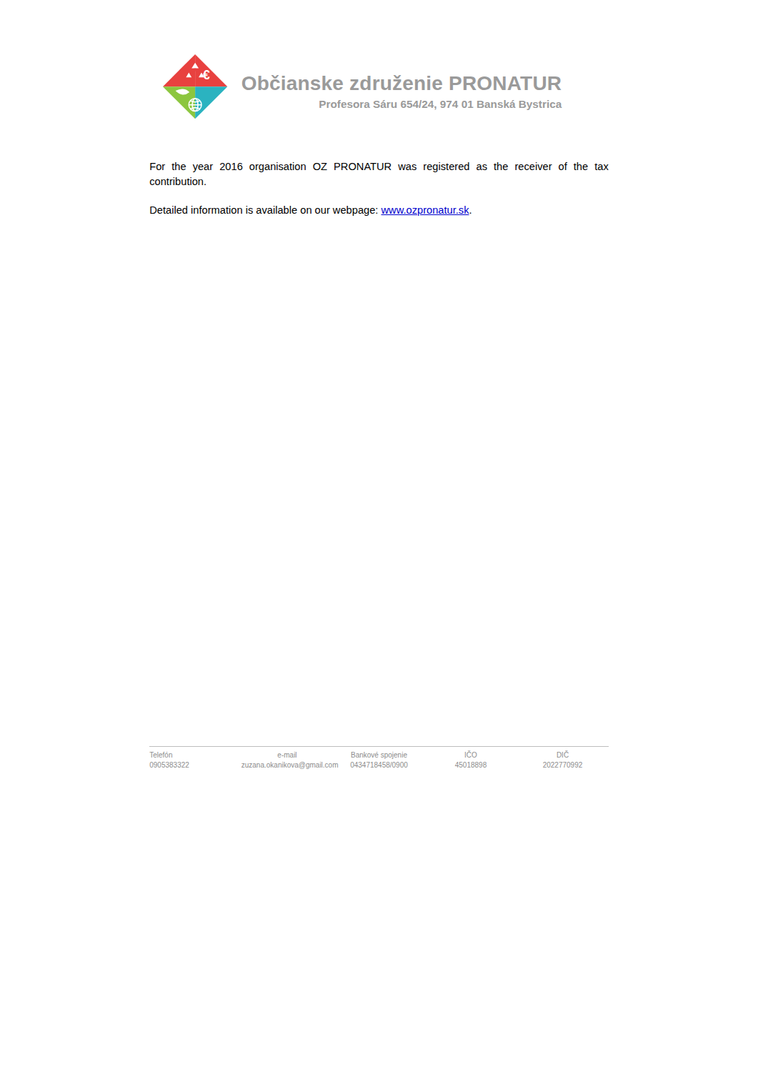€
Občianske združenie PRONATUR
Profesora Sáru 654/24, 974 01 Banská Bystrica
For the year 2016 organisation OZ PRONATUR was registered as the receiver of the tax contribution.
Detailed information is available on our webpage: www.ozpronatur.sk.
| Telefón 0905383322 | e-mail zuzana.okanikova@gmail.com | Bankové spojenie 0434718458/0900 | IČO 45018898 | DIČ 2022770992 |